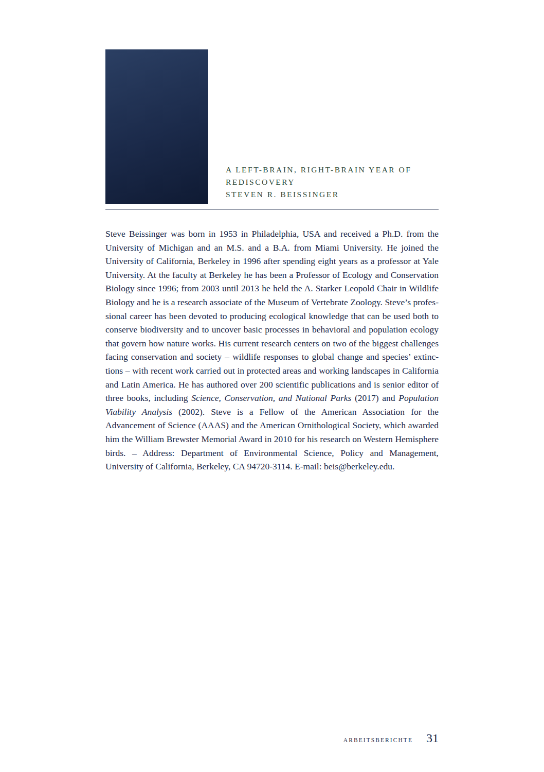A Left-Brain, Right-Brain Year of
Rediscovery
Steven R. Beissinger
Steve Beissinger was born in 1953 in Philadelphia, USA and received a Ph.D. from the University of Michigan and an M.S. and a B.A. from Miami University. He joined the University of California, Berkeley in 1996 after spending eight years as a professor at Yale University. At the faculty at Berkeley he has been a Professor of Ecology and Conservation Biology since 1996; from 2003 until 2013 he held the A. Starker Leopold Chair in Wildlife Biology and he is a research associate of the Museum of Vertebrate Zoology. Steve’s professional career has been devoted to producing ecological knowledge that can be used both to conserve biodiversity and to uncover basic processes in behavioral and population ecology that govern how nature works. His current research centers on two of the biggest challenges facing conservation and society – wildlife responses to global change and species’ extinctions – with recent work carried out in protected areas and working landscapes in California and Latin America. He has authored over 200 scientific publications and is senior editor of three books, including Science, Conservation, and National Parks (2017) and Population Viability Analysis (2002). Steve is a Fellow of the American Association for the Advancement of Science (AAAS) and the American Ornithological Society, which awarded him the William Brewster Memorial Award in 2010 for his research on Western Hemisphere birds. – Address: Department of Environmental Science, Policy and Management, University of California, Berkeley, CA 94720-3114. E-mail: beis@berkeley.edu.
Arbeitsberichte 31